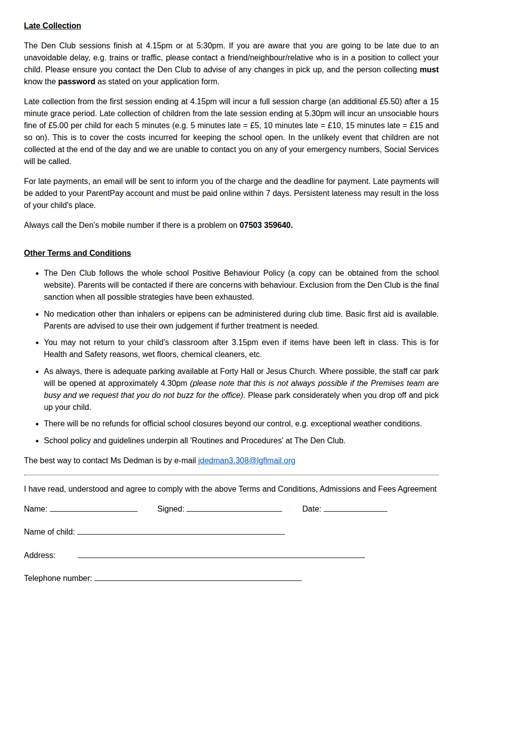Late Collection
The Den Club sessions finish at 4.15pm or at 5:30pm. If you are aware that you are going to be late due to an unavoidable delay, e.g. trains or traffic, please contact a friend/neighbour/relative who is in a position to collect your child. Please ensure you contact the Den Club to advise of any changes in pick up, and the person collecting must know the password as stated on your application form.
Late collection from the first session ending at 4.15pm will incur a full session charge (an additional £5.50) after a 15 minute grace period. Late collection of children from the late session ending at 5.30pm will incur an unsociable hours fine of £5.00 per child for each 5 minutes (e.g. 5 minutes late = £5, 10 minutes late = £10, 15 minutes late = £15 and so on). This is to cover the costs incurred for keeping the school open. In the unlikely event that children are not collected at the end of the day and we are unable to contact you on any of your emergency numbers, Social Services will be called.
For late payments, an email will be sent to inform you of the charge and the deadline for payment. Late payments will be added to your ParentPay account and must be paid online within 7 days. Persistent lateness may result in the loss of your child's place.
Always call the Den's mobile number if there is a problem on 07503 359640.
Other Terms and Conditions
The Den Club follows the whole school Positive Behaviour Policy (a copy can be obtained from the school website). Parents will be contacted if there are concerns with behaviour. Exclusion from the Den Club is the final sanction when all possible strategies have been exhausted.
No medication other than inhalers or epipens can be administered during club time. Basic first aid is available. Parents are advised to use their own judgement if further treatment is needed.
You may not return to your child's classroom after 3.15pm even if items have been left in class. This is for Health and Safety reasons, wet floors, chemical cleaners, etc.
As always, there is adequate parking available at Forty Hall or Jesus Church. Where possible, the staff car park will be opened at approximately 4.30pm (please note that this is not always possible if the Premises team are busy and we request that you do not buzz for the office). Please park considerately when you drop off and pick up your child.
There will be no refunds for official school closures beyond our control, e.g. exceptional weather conditions.
School policy and guidelines underpin all 'Routines and Procedures' at The Den Club.
The best way to contact Ms Dedman is by e-mail jdedman3.308@lgflmail.org
I have read, understood and agree to comply with the above Terms and Conditions, Admissions and Fees Agreement
Name: Signed: Date:
Name of child:
Address:
Telephone number: